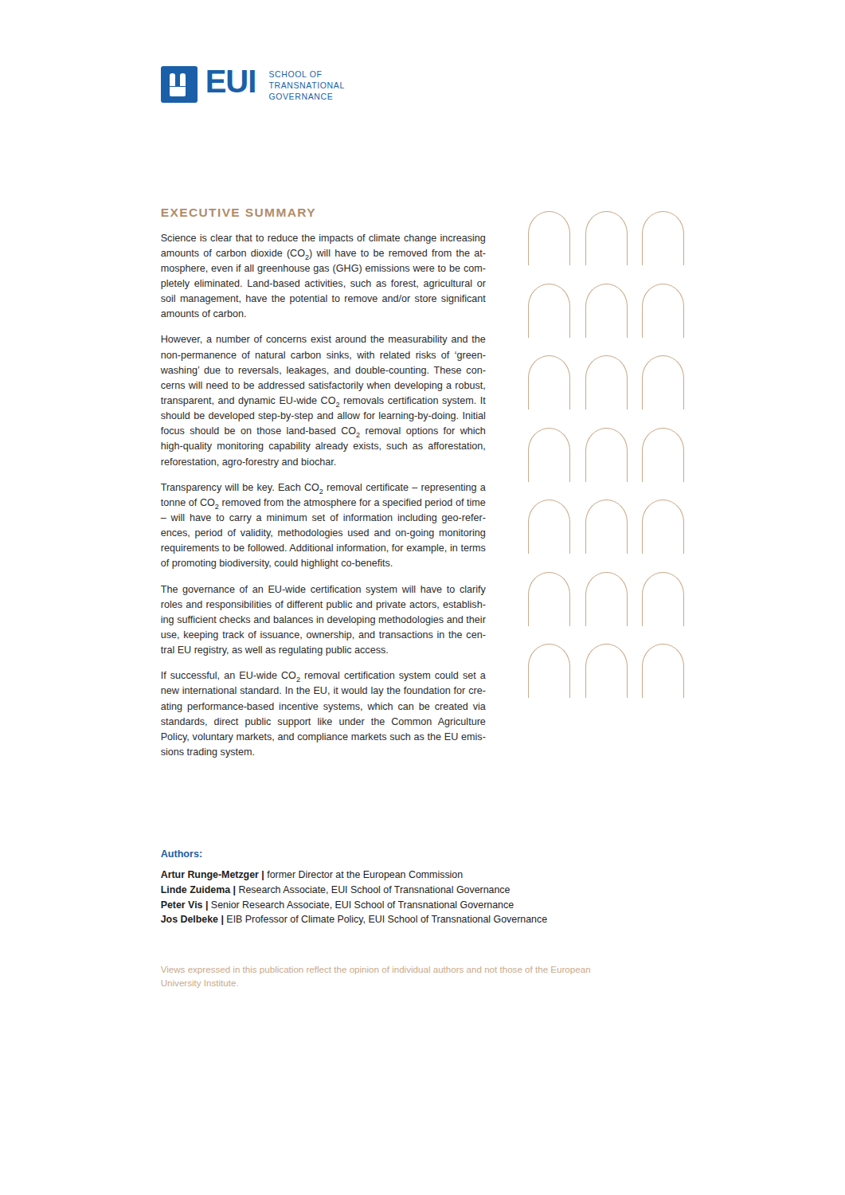EUI
School of
Transnational
Governance
Executive Summary
Science is clear that to reduce the impacts of climate change increasing amounts of carbon dioxide (CO2) will have to be removed from the atmosphere, even if all greenhouse gas (GHG) emissions were to be completely eliminated. Land-based activities, such as forest, agricultural or soil management, have the potential to remove and/or store significant amounts of carbon.
However, a number of concerns exist around the measurability and the non-permanence of natural carbon sinks, with related risks of ‘greenwashing’ due to reversals, leakages, and double-counting. These concerns will need to be addressed satisfactorily when developing a robust, transparent, and dynamic EU-wide CO2 removals certification system. It should be developed step-by-step and allow for learning-by-doing. Initial focus should be on those land-based CO2 removal options for which high-quality monitoring capability already exists, such as afforestation, reforestation, agro-forestry and biochar.
Transparency will be key. Each CO2 removal certificate – representing a tonne of CO2 removed from the atmosphere for a specified period of time – will have to carry a minimum set of information including geo-references, period of validity, methodologies used and on-going monitoring requirements to be followed. Additional information, for example, in terms of promoting biodiversity, could highlight co-benefits.
The governance of an EU-wide certification system will have to clarify roles and responsibilities of different public and private actors, establishing sufficient checks and balances in developing methodologies and their use, keeping track of issuance, ownership, and transactions in the central EU registry, as well as regulating public access.
If successful, an EU-wide CO2 removal certification system could set a new international standard. In the EU, it would lay the foundation for creating performance-based incentive systems, which can be created via standards, direct public support like under the Common Agriculture Policy, voluntary markets, and compliance markets such as the EU emissions trading system.
Authors:
Artur Runge-Metzger | former Director at the European Commission
Linde Zuidema | Research Associate, EUI School of Transnational Governance
Peter Vis | Senior Research Associate, EUI School of Transnational Governance
Jos Delbeke | EIB Professor of Climate Policy, EUI School of Transnational Governance
Views expressed in this publication reflect the opinion of individual authors and not those of the European University Institute.